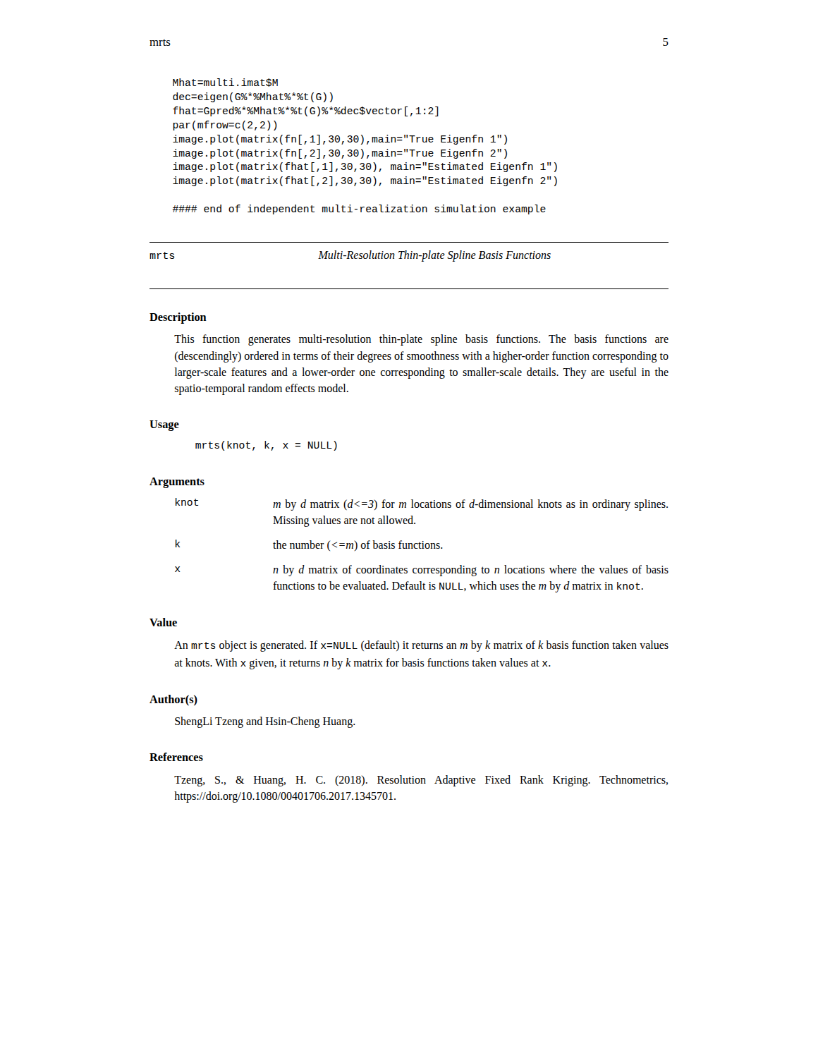mrts 5
Mhat=multi.imat$M
dec=eigen(G%*%Mhat%*%t(G))
fhat=Gpred%*%Mhat%*%t(G)%*%dec$vector[,1:2]
par(mfrow=c(2,2))
image.plot(matrix(fn[,1],30,30),main="True Eigenfn 1")
image.plot(matrix(fn[,2],30,30),main="True Eigenfn 2")
image.plot(matrix(fhat[,1],30,30), main="Estimated Eigenfn 1")
image.plot(matrix(fhat[,2],30,30), main="Estimated Eigenfn 2")

#### end of independent multi-realization simulation example
mrts Multi-Resolution Thin-plate Spline Basis Functions
Description
This function generates multi-resolution thin-plate spline basis functions. The basis functions are (descendingly) ordered in terms of their degrees of smoothness with a higher-order function corresponding to larger-scale features and a lower-order one corresponding to smaller-scale details. They are useful in the spatio-temporal random effects model.
Usage
mrts(knot, k, x = NULL)
Arguments
knot
m by d matrix (d<=3) for m locations of d-dimensional knots as in ordinary splines. Missing values are not allowed.
k
the number (<=m) of basis functions.
x
n by d matrix of coordinates corresponding to n locations where the values of basis functions to be evaluated. Default is NULL, which uses the m by d matrix in knot.
Value
An mrts object is generated. If x=NULL (default) it returns an m by k matrix of k basis function taken values at knots. With x given, it returns n by k matrix for basis functions taken values at x.
Author(s)
ShengLi Tzeng and Hsin-Cheng Huang.
References
Tzeng, S., & Huang, H. C. (2018). Resolution Adaptive Fixed Rank Kriging. Technometrics, https://doi.org/10.1080/00401706.2017.1345701.